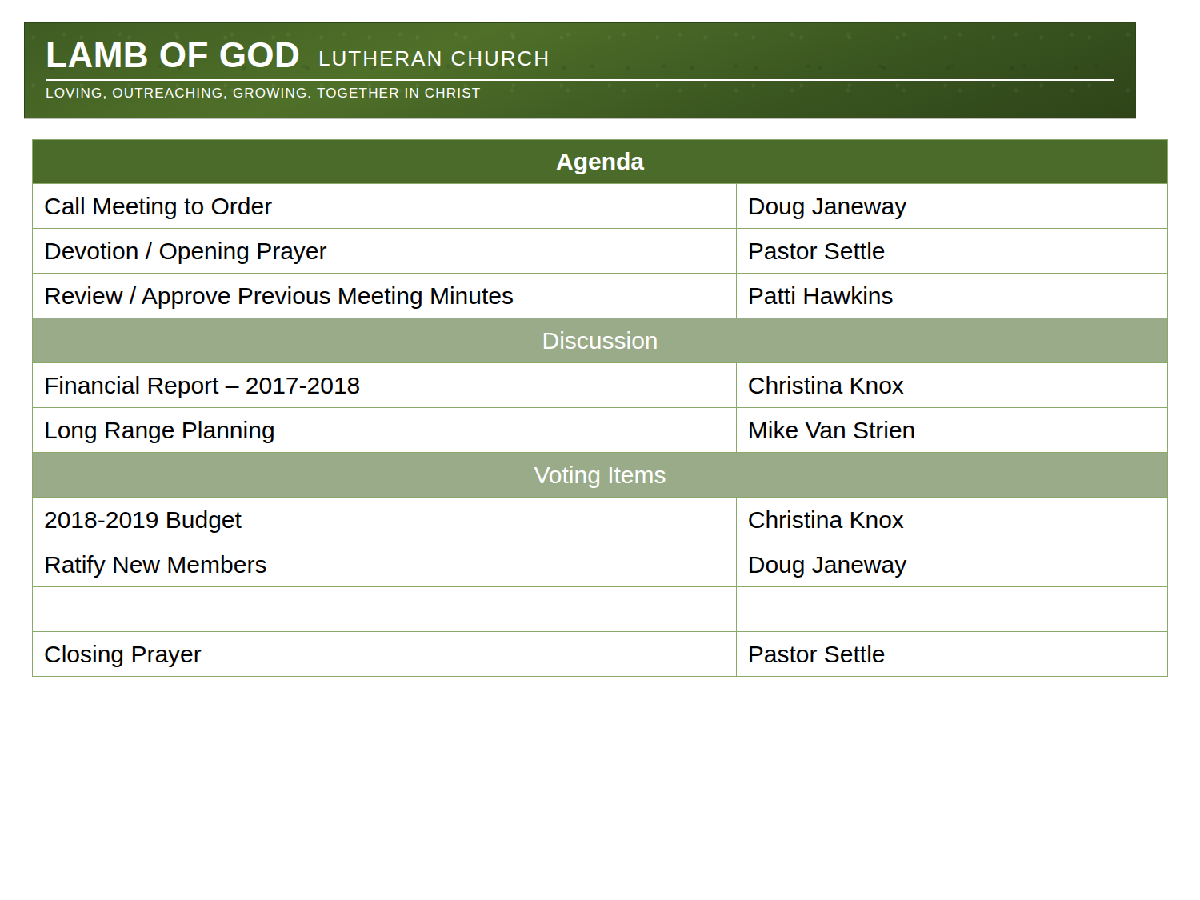Lamb of God Lutheran Church
Loving, Outreaching, Growing. Together in Christ
Agenda
| Call Meeting to Order | Doug Janeway |
| Devotion / Opening Prayer | Pastor Settle |
| Review / Approve Previous Meeting Minutes | Patti Hawkins |
| Discussion |
| Financial Report – 2017-2018 | Christina Knox |
| Long Range Planning | Mike Van Strien |
| Voting Items |
| 2018-2019 Budget | Christina Knox |
| Ratify New Members | Doug Janeway |
| Closing Prayer | Pastor Settle |